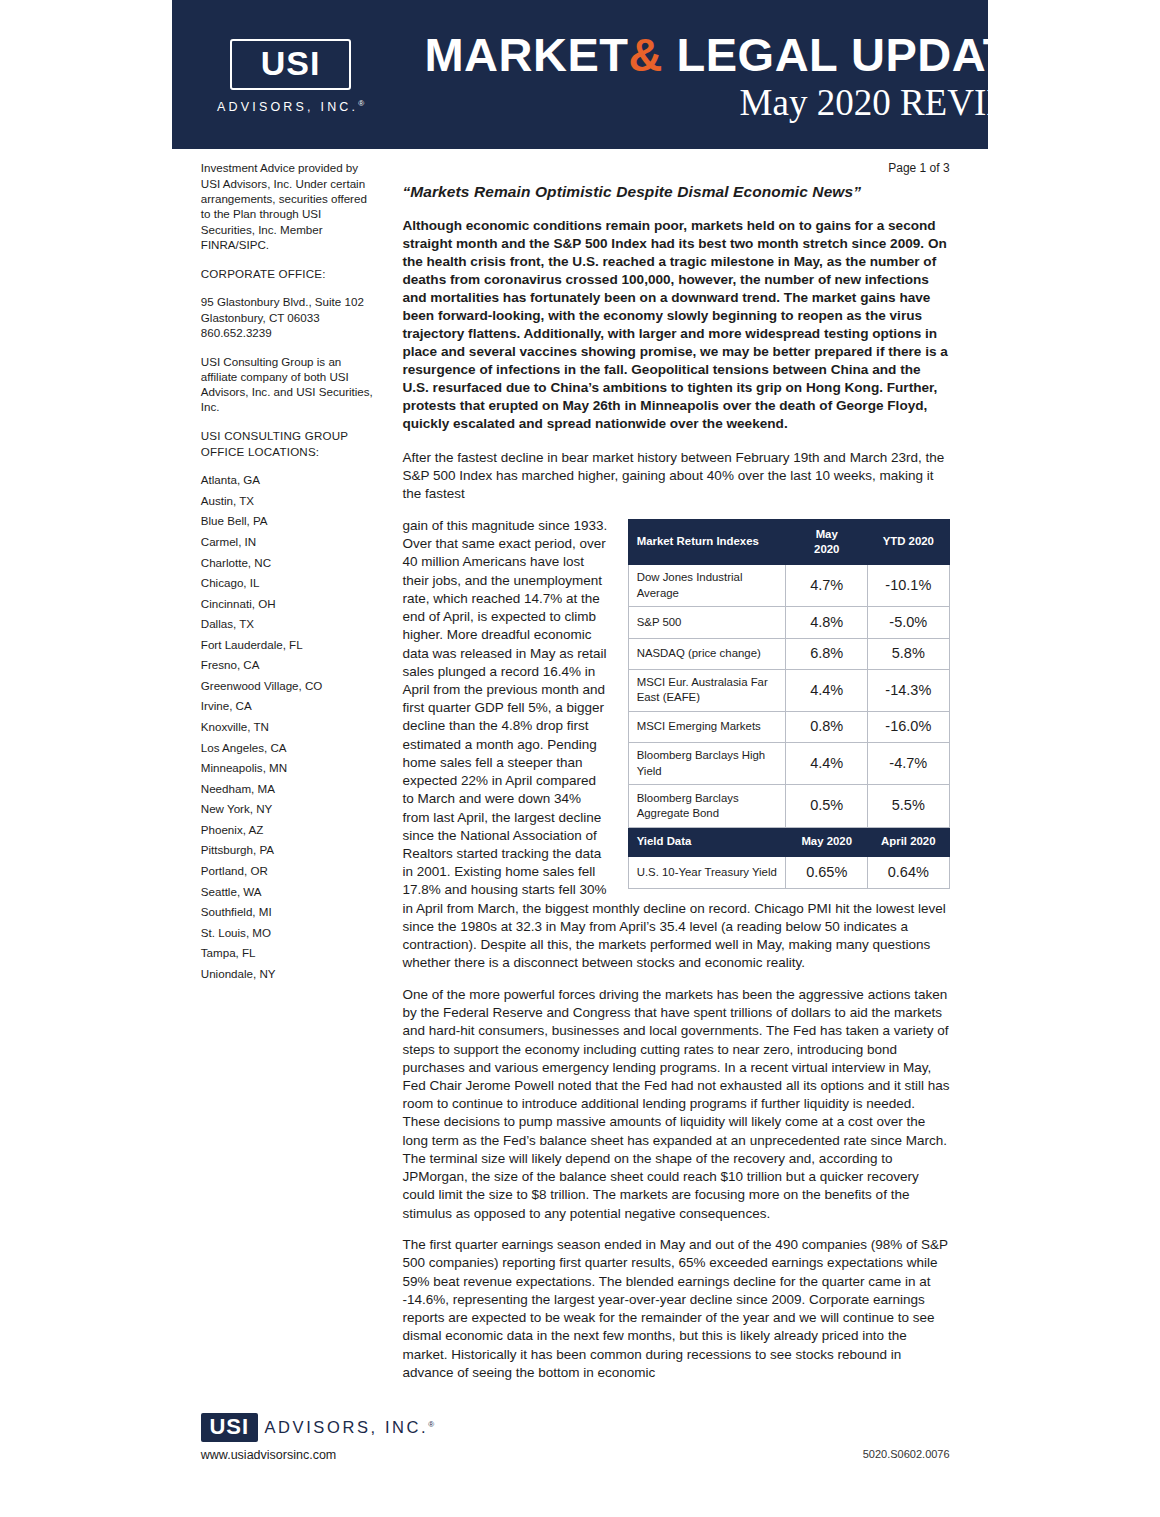USI
ADVISORS, INC.®
MARKET& LEGAL UPDATE
May 2020 REVIEW
Investment Advice provided by USI Advisors, Inc. Under certain arrangements, securities offered to the Plan through USI Securities, Inc. Member FINRA/SIPC.
CORPORATE OFFICE:
95 Glastonbury Blvd., Suite 102
Glastonbury, CT 06033
860.652.3239
USI Consulting Group is an affiliate company of both USI Advisors, Inc. and USI Securities, Inc.
USI CONSULTING GROUP
OFFICE LOCATIONS:
Atlanta, GA
Austin, TX
Blue Bell, PA
Carmel, IN
Charlotte, NC
Chicago, IL
Cincinnati, OH
Dallas, TX
Fort Lauderdale, FL
Fresno, CA
Greenwood Village, CO
Irvine, CA
Knoxville, TN
Los Angeles, CA
Minneapolis, MN
Needham, MA
New York, NY
Phoenix, AZ
Pittsburgh, PA
Portland, OR
Seattle, WA
Southfield, MI
St. Louis, MO
Tampa, FL
Uniondale, NY
Page 1 of 3
“Markets Remain Optimistic Despite Dismal Economic News”
Although economic conditions remain poor, markets held on to gains for a second straight month and the S&P 500 Index had its best two month stretch since 2009. On the health crisis front, the U.S. reached a tragic milestone in May, as the number of deaths from coronavirus crossed 100,000, however, the number of new infections and mortalities has fortunately been on a downward trend. The market gains have been forward-looking, with the economy slowly beginning to reopen as the virus trajectory flattens. Additionally, with larger and more widespread testing options in place and several vaccines showing promise, we may be better prepared if there is a resurgence of infections in the fall. Geopolitical tensions between China and the U.S. resurfaced due to China’s ambitions to tighten its grip on Hong Kong. Further, protests that erupted on May 26th in Minneapolis over the death of George Floyd, quickly escalated and spread nationwide over the weekend.
After the fastest decline in bear market history between February 19th and March 23rd, the S&P 500 Index has marched higher, gaining about 40% over the last 10 weeks, making it the fastest
| Market Return Indexes | May 2020 | YTD 2020 |
| --- | --- | --- |
| Dow Jones Industrial Average | 4.7% | -10.1% |
| S&P 500 | 4.8% | -5.0% |
| NASDAQ (price change) | 6.8% | 5.8% |
| MSCI Eur. Australasia Far East (EAFE) | 4.4% | -14.3% |
| MSCI Emerging Markets | 0.8% | -16.0% |
| Bloomberg Barclays High Yield | 4.4% | -4.7% |
| Bloomberg Barclays Aggregate Bond | 0.5% | 5.5% |
| Yield Data | May 2020 | April 2020 |
| U.S. 10-Year Treasury Yield | 0.65% | 0.64% |
gain of this magnitude since 1933. Over that same exact period, over 40 million Americans have lost their jobs, and the unemployment rate, which reached 14.7% at the end of April, is expected to climb higher. More dreadful economic data was released in May as retail sales plunged a record 16.4% in April from the previous month and first quarter GDP fell 5%, a bigger decline than the 4.8% drop first estimated a month ago. Pending home sales fell a steeper than expected 22% in April compared to March and were down 34% from last April, the largest decline since the National Association of Realtors started tracking the data in 2001. Existing home sales fell 17.8% and housing starts fell 30% in April from March, the biggest monthly decline on record. Chicago PMI hit the lowest level since the 1980s at 32.3 in May from April’s 35.4 level (a reading below 50 indicates a contraction). Despite all this, the markets performed well in May, making many questions whether there is a disconnect between stocks and economic reality.
One of the more powerful forces driving the markets has been the aggressive actions taken by the Federal Reserve and Congress that have spent trillions of dollars to aid the markets and hard-hit consumers, businesses and local governments. The Fed has taken a variety of steps to support the economy including cutting rates to near zero, introducing bond purchases and various emergency lending programs. In a recent virtual interview in May, Fed Chair Jerome Powell noted that the Fed had not exhausted all its options and it still has room to continue to introduce additional lending programs if further liquidity is needed. These decisions to pump massive amounts of liquidity will likely come at a cost over the long term as the Fed’s balance sheet has expanded at an unprecedented rate since March. The terminal size will likely depend on the shape of the recovery and, according to JPMorgan, the size of the balance sheet could reach $10 trillion but a quicker recovery could limit the size to $8 trillion. The markets are focusing more on the benefits of the stimulus as opposed to any potential negative consequences.
The first quarter earnings season ended in May and out of the 490 companies (98% of S&P 500 companies) reporting first quarter results, 65% exceeded earnings expectations while 59% beat revenue expectations. The blended earnings decline for the quarter came in at -14.6%, representing the largest year-over-year decline since 2009. Corporate earnings reports are expected to be weak for the remainder of the year and we will continue to see dismal economic data in the next few months, but this is likely already priced into the market. Historically it has been common during recessions to see stocks rebound in advance of seeing the bottom in economic
USI ADVISORS, INC.®
www.usiadvisorsinc.com
5020.S0602.0076